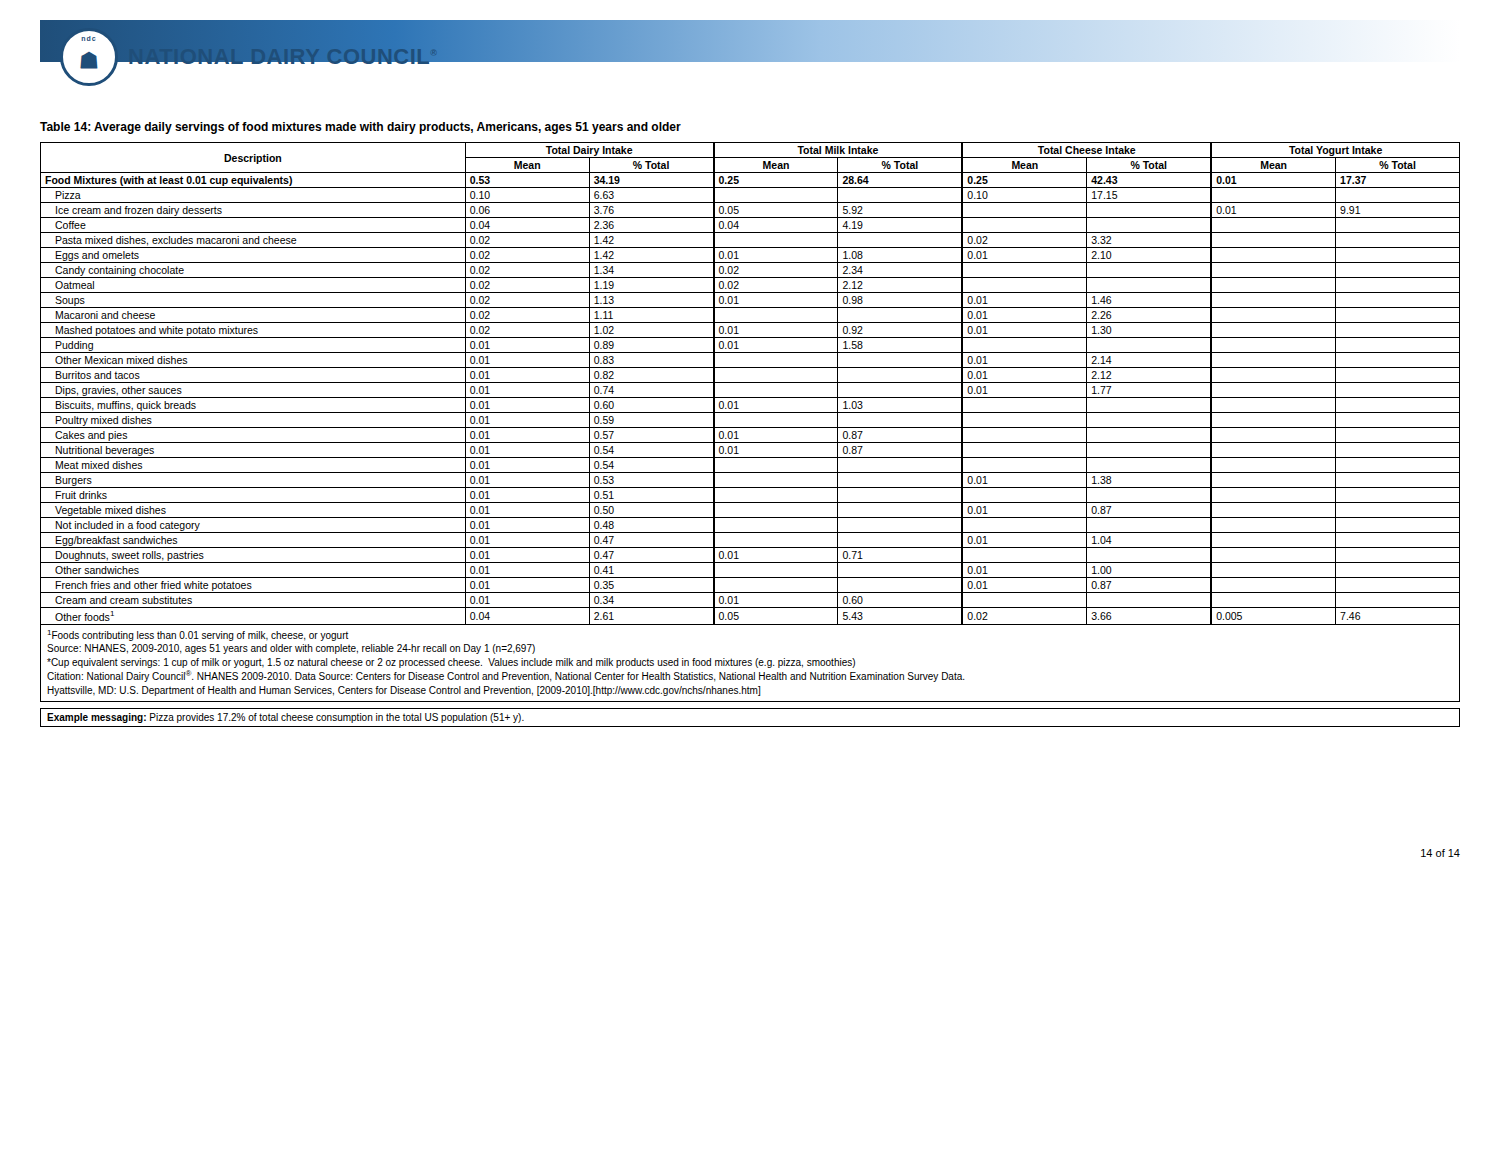ndc ☗
NATIONAL DAIRY COUNCIL®
Table 14: Average daily servings of food mixtures made with dairy products, Americans, ages 51 years and older
| Description | Total Dairy Intake | | Total Milk Intake | | Total Cheese Intake | | Total Yogurt Intake |
| --- | --- | --- | --- | --- | --- | --- | --- |
| Mean | % Total | Mean | % Total | Mean | % Total | Mean | % Total |
| Food Mixtures (with at least 0.01 cup equivalents) | 0.53 | 34.19 | | 0.25 | 28.64 | | 0.25 | 42.43 | | 0.01 | 17.37 |
| Pizza | 0.10 | 6.63 | | | | | 0.10 | 17.15 | | | |
| Ice cream and frozen dairy desserts | 0.06 | 3.76 | | 0.05 | 5.92 | | | | | 0.01 | 9.91 |
| Coffee | 0.04 | 2.36 | | 0.04 | 4.19 | | | | | | |
| Pasta mixed dishes, excludes macaroni and cheese | 0.02 | 1.42 | | | | | 0.02 | 3.32 | | | |
| Eggs and omelets | 0.02 | 1.42 | | 0.01 | 1.08 | | 0.01 | 2.10 | | | |
| Candy containing chocolate | 0.02 | 1.34 | | 0.02 | 2.34 | | | | | | |
| Oatmeal | 0.02 | 1.19 | | 0.02 | 2.12 | | | | | | |
| Soups | 0.02 | 1.13 | | 0.01 | 0.98 | | 0.01 | 1.46 | | | |
| Macaroni and cheese | 0.02 | 1.11 | | | | | 0.01 | 2.26 | | | |
| Mashed potatoes and white potato mixtures | 0.02 | 1.02 | | 0.01 | 0.92 | | 0.01 | 1.30 | | | |
| Pudding | 0.01 | 0.89 | | 0.01 | 1.58 | | | | | | |
| Other Mexican mixed dishes | 0.01 | 0.83 | | | | | 0.01 | 2.14 | | | |
| Burritos and tacos | 0.01 | 0.82 | | | | | 0.01 | 2.12 | | | |
| Dips, gravies, other sauces | 0.01 | 0.74 | | | | | 0.01 | 1.77 | | | |
| Biscuits, muffins, quick breads | 0.01 | 0.60 | | 0.01 | 1.03 | | | | | | |
| Poultry mixed dishes | 0.01 | 0.59 | | | | | | | | | |
| Cakes and pies | 0.01 | 0.57 | | 0.01 | 0.87 | | | | | | |
| Nutritional beverages | 0.01 | 0.54 | | 0.01 | 0.87 | | | | | | |
| Meat mixed dishes | 0.01 | 0.54 | | | | | | | | | |
| Burgers | 0.01 | 0.53 | | | | | 0.01 | 1.38 | | | |
| Fruit drinks | 0.01 | 0.51 | | | | | | | | | |
| Vegetable mixed dishes | 0.01 | 0.50 | | | | | 0.01 | 0.87 | | | |
| Not included in a food category | 0.01 | 0.48 | | | | | | | | | |
| Egg/breakfast sandwiches | 0.01 | 0.47 | | | | | 0.01 | 1.04 | | | |
| Doughnuts, sweet rolls, pastries | 0.01 | 0.47 | | 0.01 | 0.71 | | | | | | |
| Other sandwiches | 0.01 | 0.41 | | | | | 0.01 | 1.00 | | | |
| French fries and other fried white potatoes | 0.01 | 0.35 | | | | | 0.01 | 0.87 | | | |
| Cream and cream substitutes | 0.01 | 0.34 | | 0.01 | 0.60 | | | | | | |
| Other foods 1 | 0.04 | 2.61 | | 0.05 | 5.43 | | 0.02 | 3.66 | | 0.005 | 7.46 |
1Foods contributing less than 0.01 serving of milk, cheese, or yogurt
Source: NHANES, 2009-2010, ages 51 years and older with complete, reliable 24-hr recall on Day 1 (n=2,697)
*Cup equivalent servings: 1 cup of milk or yogurt, 1.5 oz natural cheese or 2 oz processed cheese. Values include milk and milk products used in food mixtures (e.g. pizza, smoothies)
Citation: National Dairy Council®. NHANES 2009-2010. Data Source: Centers for Disease Control and Prevention, National Center for Health Statistics, National Health and Nutrition Examination Survey Data.
Hyattsville, MD: U.S. Department of Health and Human Services, Centers for Disease Control and Prevention, [2009-2010].[http://www.cdc.gov/nchs/nhanes.htm]
Example messaging: Pizza provides 17.2% of total cheese consumption in the total US population (51+ y).
14 of 14